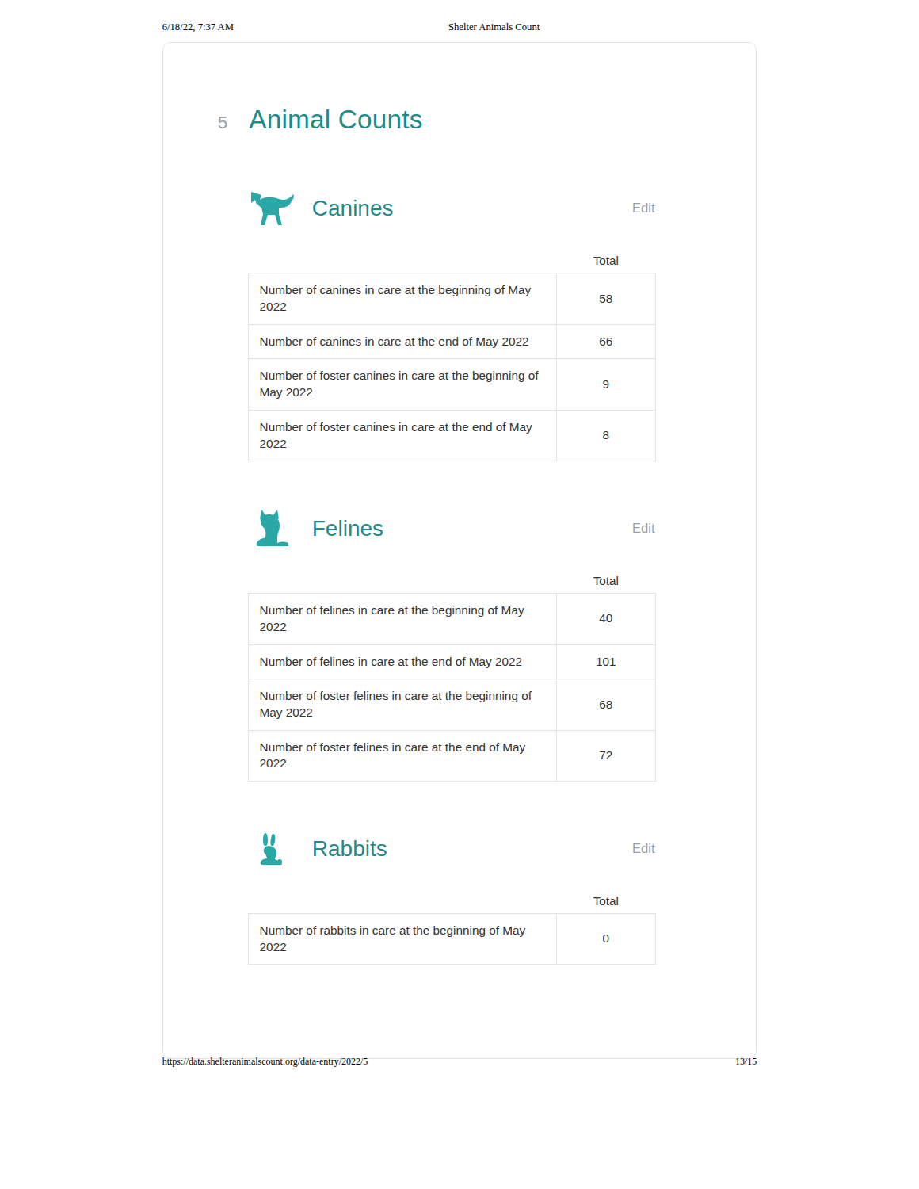6/18/22, 7:37 AM
Shelter Animals Count
5
Animal Counts
Canines
Edit
| | Total |
| --- | --- |
| Number of canines in care at the beginning of May 2022 | 58 |
| Number of canines in care at the end of May 2022 | 66 |
| Number of foster canines in care at the beginning of May 2022 | 9 |
| Number of foster canines in care at the end of May 2022 | 8 |
Felines
Edit
| | Total |
| --- | --- |
| Number of felines in care at the beginning of May 2022 | 40 |
| Number of felines in care at the end of May 2022 | 101 |
| Number of foster felines in care at the beginning of May 2022 | 68 |
| Number of foster felines in care at the end of May 2022 | 72 |
Rabbits
Edit
| | Total |
| --- | --- |
| Number of rabbits in care at the beginning of May 2022 | 0 |
https://data.shelteranimalscount.org/data-entry/2022/5
13/15